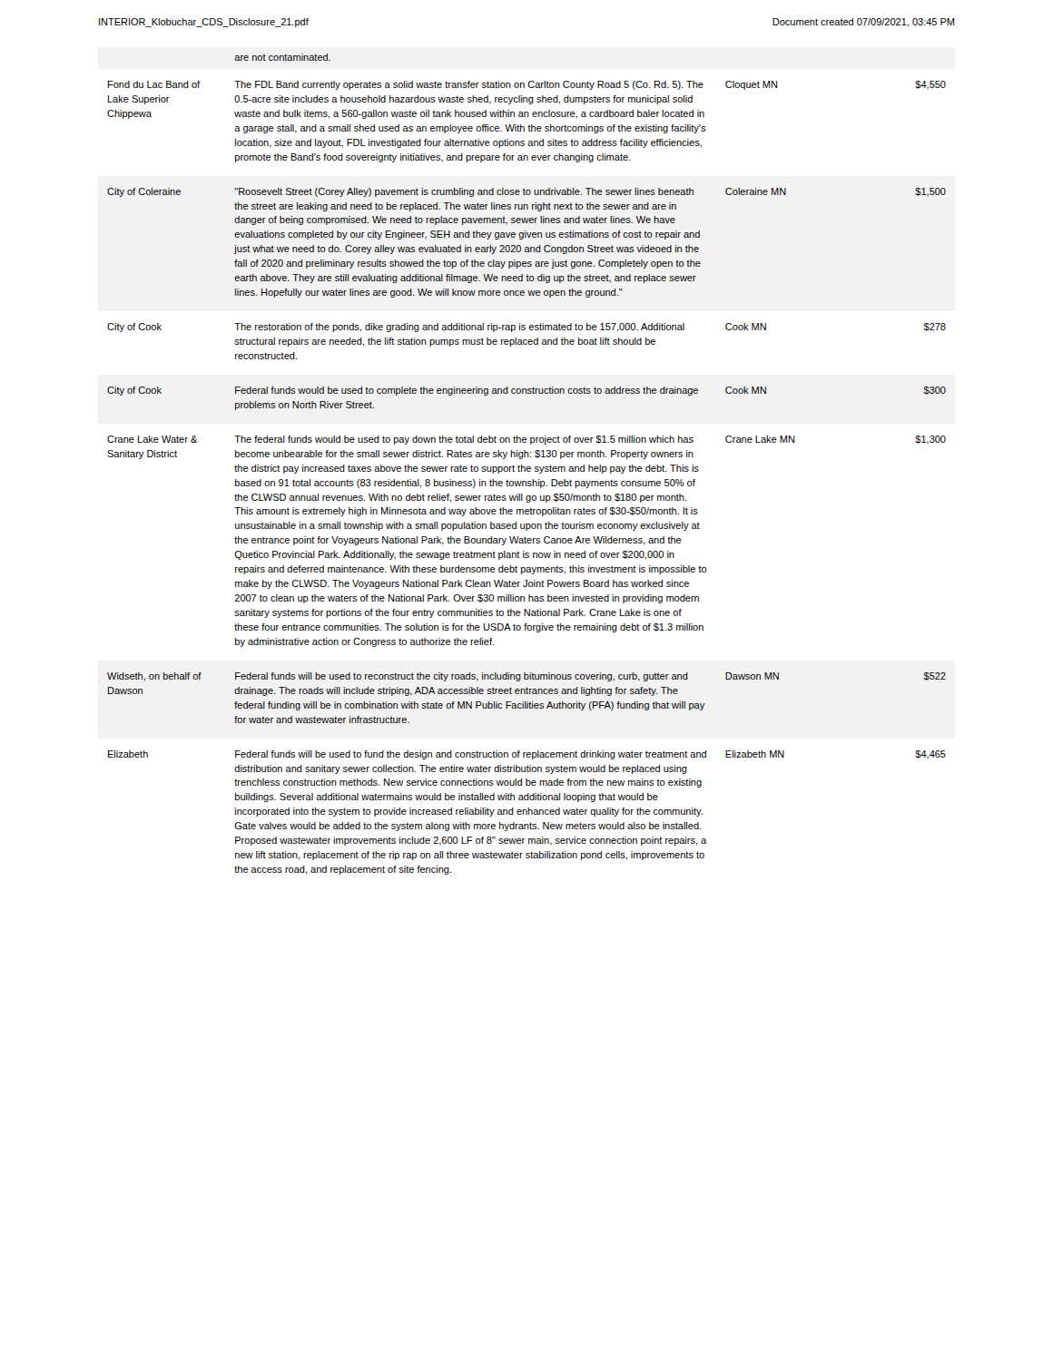INTERIOR_Klobuchar_CDS_Disclosure_21.pdf
Document created 07/09/2021, 03:45 PM
| | are not contaminated. | | |
| Fond du Lac Band of Lake Superior Chippewa | The FDL Band currently operates a solid waste transfer station on Carlton County Road 5 (Co. Rd. 5). The 0.5-acre site includes a household hazardous waste shed, recycling shed, dumpsters for municipal solid waste and bulk items, a 560-gallon waste oil tank housed within an enclosure, a cardboard baler located in a garage stall, and a small shed used as an employee office. With the shortcomings of the existing facility's location, size and layout, FDL investigated four alternative options and sites to address facility efficiencies, promote the Band's food sovereignty initiatives, and prepare for an ever changing climate. | Cloquet MN | $4,550 |
| City of Coleraine | "Roosevelt Street (Corey Alley) pavement is crumbling and close to undrivable. The sewer lines beneath the street are leaking and need to be replaced. The water lines run right next to the sewer and are in danger of being compromised. We need to replace pavement, sewer lines and water lines. We have evaluations completed by our city Engineer, SEH and they gave given us estimations of cost to repair and just what we need to do. Corey alley was evaluated in early 2020 and Congdon Street was videoed in the fall of 2020 and preliminary results showed the top of the clay pipes are just gone. Completely open to the earth above. They are still evaluating additional filmage. We need to dig up the street, and replace sewer lines. Hopefully our water lines are good. We will know more once we open the ground." | Coleraine MN | $1,500 |
| City of Cook | The restoration of the ponds, dike grading and additional rip-rap is estimated to be 157,000. Additional structural repairs are needed, the lift station pumps must be replaced and the boat lift should be reconstructed. | Cook MN | $278 |
| City of Cook | Federal funds would be used to complete the engineering and construction costs to address the drainage problems on North River Street. | Cook MN | $300 |
| Crane Lake Water & Sanitary District | The federal funds would be used to pay down the total debt on the project of over $1.5 million which has become unbearable for the small sewer district. Rates are sky high: $130 per month. Property owners in the district pay increased taxes above the sewer rate to support the system and help pay the debt. This is based on 91 total accounts (83 residential, 8 business) in the township. Debt payments consume 50% of the CLWSD annual revenues. With no debt relief, sewer rates will go up $50/month to $180 per month. This amount is extremely high in Minnesota and way above the metropolitan rates of $30-$50/month. It is unsustainable in a small township with a small population based upon the tourism economy exclusively at the entrance point for Voyageurs National Park, the Boundary Waters Canoe Are Wilderness, and the Quetico Provincial Park. Additionally, the sewage treatment plant is now in need of over $200,000 in repairs and deferred maintenance. With these burdensome debt payments, this investment is impossible to make by the CLWSD. The Voyageurs National Park Clean Water Joint Powers Board has worked since 2007 to clean up the waters of the National Park. Over $30 million has been invested in providing modern sanitary systems for portions of the four entry communities to the National Park. Crane Lake is one of these four entrance communities. The solution is for the USDA to forgive the remaining debt of $1.3 million by administrative action or Congress to authorize the relief. | Crane Lake MN | $1,300 |
| Widseth, on behalf of Dawson | Federal funds will be used to reconstruct the city roads, including bituminous covering, curb, gutter and drainage. The roads will include striping, ADA accessible street entrances and lighting for safety. The federal funding will be in combination with state of MN Public Facilities Authority (PFA) funding that will pay for water and wastewater infrastructure. | Dawson MN | $522 |
| Elizabeth | Federal funds will be used to fund the design and construction of replacement drinking water treatment and distribution and sanitary sewer collection. The entire water distribution system would be replaced using trenchless construction methods. New service connections would be made from the new mains to existing buildings. Several additional watermains would be installed with additional looping that would be incorporated into the system to provide increased reliability and enhanced water quality for the community. Gate valves would be added to the system along with more hydrants. New meters would also be installed. Proposed wastewater improvements include 2,600 LF of 8" sewer main, service connection point repairs, a new lift station, replacement of the rip rap on all three wastewater stabilization pond cells, improvements to the access road, and replacement of site fencing. | Elizabeth MN | $4,465 |